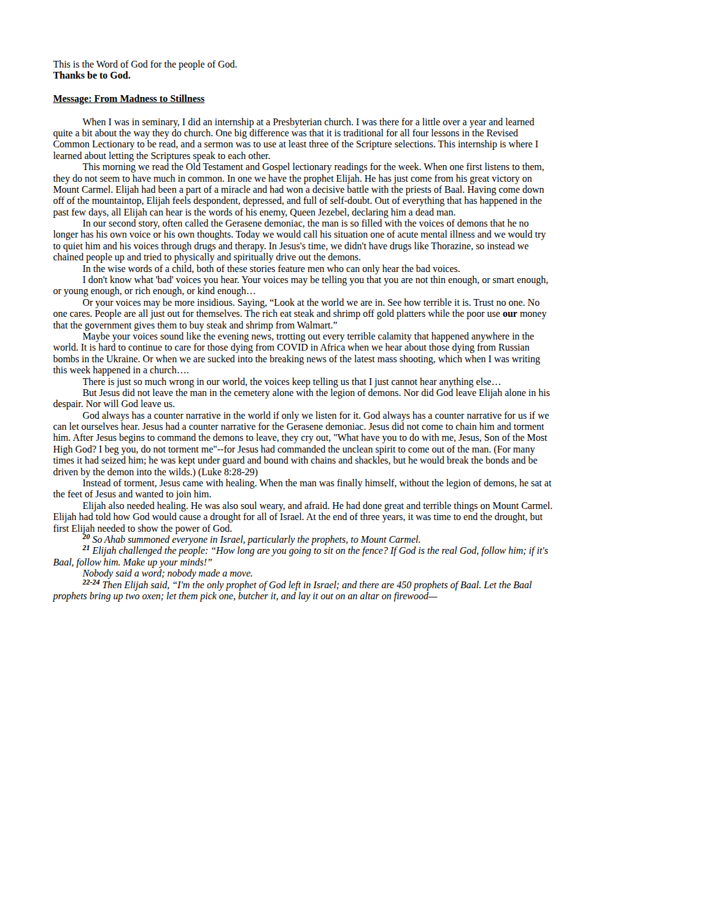This is the Word of God for the people of God.
Thanks be to God.
Message: From Madness to Stillness
When I was in seminary, I did an internship at a Presbyterian church. I was there for a little over a year and learned quite a bit about the way they do church. One big difference was that it is traditional for all four lessons in the Revised Common Lectionary to be read, and a sermon was to use at least three of the Scripture selections. This internship is where I learned about letting the Scriptures speak to each other.
This morning we read the Old Testament and Gospel lectionary readings for the week. When one first listens to them, they do not seem to have much in common. In one we have the prophet Elijah. He has just come from his great victory on Mount Carmel. Elijah had been a part of a miracle and had won a decisive battle with the priests of Baal. Having come down off of the mountaintop, Elijah feels despondent, depressed, and full of self-doubt. Out of everything that has happened in the past few days, all Elijah can hear is the words of his enemy, Queen Jezebel, declaring him a dead man.
In our second story, often called the Gerasene demoniac, the man is so filled with the voices of demons that he no longer has his own voice or his own thoughts. Today we would call his situation one of acute mental illness and we would try to quiet him and his voices through drugs and therapy. In Jesus's time, we didn't have drugs like Thorazine, so instead we chained people up and tried to physically and spiritually drive out the demons.
In the wise words of a child, both of these stories feature men who can only hear the bad voices.
I don't know what 'bad' voices you hear. Your voices may be telling you that you are not thin enough, or smart enough, or young enough, or rich enough, or kind enough…
Or your voices may be more insidious. Saying, “Look at the world we are in. See how terrible it is. Trust no one. No one cares. People are all just out for themselves. The rich eat steak and shrimp off gold platters while the poor use our money that the government gives them to buy steak and shrimp from Walmart.”
Maybe your voices sound like the evening news, trotting out every terrible calamity that happened anywhere in the world. It is hard to continue to care for those dying from COVID in Africa when we hear about those dying from Russian bombs in the Ukraine. Or when we are sucked into the breaking news of the latest mass shooting, which when I was writing this week happened in a church….
There is just so much wrong in our world, the voices keep telling us that I just cannot hear anything else…
But Jesus did not leave the man in the cemetery alone with the legion of demons. Nor did God leave Elijah alone in his despair. Nor will God leave us.
God always has a counter narrative in the world if only we listen for it. God always has a counter narrative for us if we can let ourselves hear. Jesus had a counter narrative for the Gerasene demoniac. Jesus did not come to chain him and torment him. After Jesus begins to command the demons to leave, they cry out, "What have you to do with me, Jesus, Son of the Most High God? I beg you, do not torment me"--for Jesus had commanded the unclean spirit to come out of the man. (For many times it had seized him; he was kept under guard and bound with chains and shackles, but he would break the bonds and be driven by the demon into the wilds.) (Luke 8:28-29)
Instead of torment, Jesus came with healing. When the man was finally himself, without the legion of demons, he sat at the feet of Jesus and wanted to join him.
Elijah also needed healing. He was also soul weary, and afraid. He had done great and terrible things on Mount Carmel. Elijah had told how God would cause a drought for all of Israel. At the end of three years, it was time to end the drought, but first Elijah needed to show the power of God.
20 So Ahab summoned everyone in Israel, particularly the prophets, to Mount Carmel.
21 Elijah challenged the people: “How long are you going to sit on the fence? If God is the real God, follow him; if it's Baal, follow him. Make up your minds!”
Nobody said a word; nobody made a move.
22-24 Then Elijah said, “I'm the only prophet of God left in Israel; and there are 450 prophets of Baal. Let the Baal prophets bring up two oxen; let them pick one, butcher it, and lay it out on an altar on firewood—